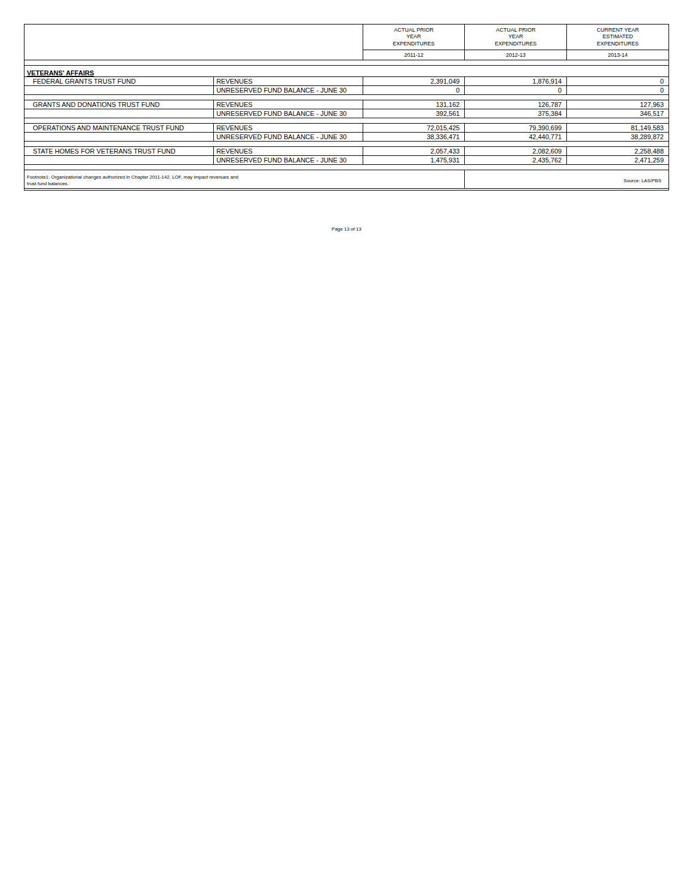| | ACTUAL PRIOR YEAR EXPENDITURES | ACTUAL PRIOR YEAR EXPENDITURES | CURRENT YEAR ESTIMATED EXPENDITURES |
| 2011-12 | 2012-13 | 2013-14 |
| VETERANS' AFFAIRS | | | |
| FEDERAL GRANTS TRUST FUND | REVENUES | 2,391,049 | 1,876,914 | 0 |
| | UNRESERVED FUND BALANCE - JUNE 30 | 0 | 0 | 0 |
| GRANTS AND DONATIONS TRUST FUND | REVENUES | 131,162 | 126,787 | 127,963 |
| | UNRESERVED FUND BALANCE - JUNE 30 | 392,561 | 375,384 | 346,517 |
| OPERATIONS AND MAINTENANCE TRUST FUND | REVENUES | 72,015,425 | 79,390,699 | 81,149,583 |
| | UNRESERVED FUND BALANCE - JUNE 30 | 38,336,471 | 42,440,771 | 38,289,872 |
| STATE HOMES FOR VETERANS TRUST FUND | REVENUES | 2,057,433 | 2,082,609 | 2,258,488 |
| | UNRESERVED FUND BALANCE - JUNE 30 | 1,475,931 | 2,435,762 | 2,471,259 |
| Footnote1: Organizational changes authorized in Chapter 2011-142, LOF, may impact revenues and trust fund balances. | Source: LAS/PBS |
Page 13 of 13